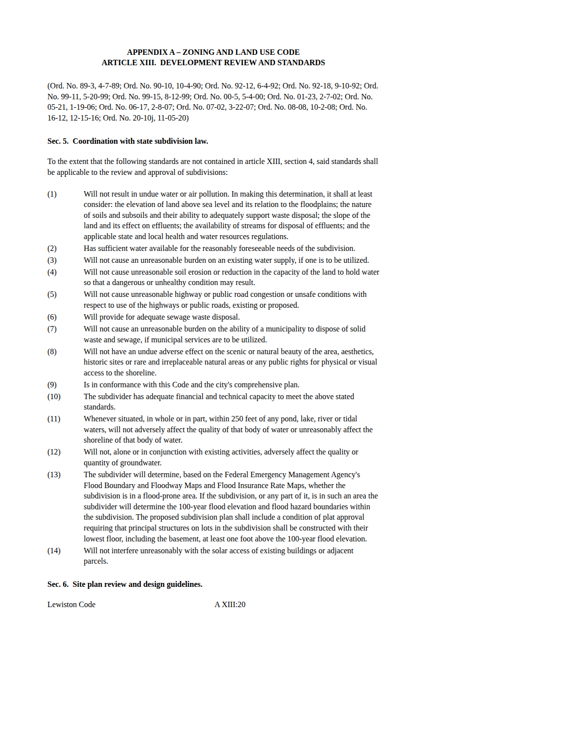APPENDIX A – ZONING AND LAND USE CODE
ARTICLE XIII. DEVELOPMENT REVIEW AND STANDARDS
(Ord. No. 89-3, 4-7-89; Ord. No. 90-10, 10-4-90; Ord. No. 92-12, 6-4-92; Ord. No. 92-18, 9-10-92; Ord. No. 99-11, 5-20-99; Ord. No. 99-15, 8-12-99; Ord. No. 00-5, 5-4-00; Ord. No. 01-23, 2-7-02; Ord. No. 05-21, 1-19-06; Ord. No. 06-17, 2-8-07; Ord. No. 07-02, 3-22-07; Ord. No. 08-08, 10-2-08; Ord. No. 16-12, 12-15-16; Ord. No. 20-10j, 11-05-20)
Sec. 5. Coordination with state subdivision law.
To the extent that the following standards are not contained in article XIII, section 4, said standards shall be applicable to the review and approval of subdivisions:
(1) Will not result in undue water or air pollution. In making this determination, it shall at least consider: the elevation of land above sea level and its relation to the floodplains; the nature of soils and subsoils and their ability to adequately support waste disposal; the slope of the land and its effect on effluents; the availability of streams for disposal of effluents; and the applicable state and local health and water resources regulations.
(2) Has sufficient water available for the reasonably foreseeable needs of the subdivision.
(3) Will not cause an unreasonable burden on an existing water supply, if one is to be utilized.
(4) Will not cause unreasonable soil erosion or reduction in the capacity of the land to hold water so that a dangerous or unhealthy condition may result.
(5) Will not cause unreasonable highway or public road congestion or unsafe conditions with respect to use of the highways or public roads, existing or proposed.
(6) Will provide for adequate sewage waste disposal.
(7) Will not cause an unreasonable burden on the ability of a municipality to dispose of solid waste and sewage, if municipal services are to be utilized.
(8) Will not have an undue adverse effect on the scenic or natural beauty of the area, aesthetics, historic sites or rare and irreplaceable natural areas or any public rights for physical or visual access to the shoreline.
(9) Is in conformance with this Code and the city's comprehensive plan.
(10) The subdivider has adequate financial and technical capacity to meet the above stated standards.
(11) Whenever situated, in whole or in part, within 250 feet of any pond, lake, river or tidal waters, will not adversely affect the quality of that body of water or unreasonably affect the shoreline of that body of water.
(12) Will not, alone or in conjunction with existing activities, adversely affect the quality or quantity of groundwater.
(13) The subdivider will determine, based on the Federal Emergency Management Agency's Flood Boundary and Floodway Maps and Flood Insurance Rate Maps, whether the subdivision is in a flood-prone area. If the subdivision, or any part of it, is in such an area the subdivider will determine the 100-year flood elevation and flood hazard boundaries within the subdivision. The proposed subdivision plan shall include a condition of plat approval requiring that principal structures on lots in the subdivision shall be constructed with their lowest floor, including the basement, at least one foot above the 100-year flood elevation.
(14) Will not interfere unreasonably with the solar access of existing buildings or adjacent parcels.
Sec. 6. Site plan review and design guidelines.
Lewiston Code
A XIII:20